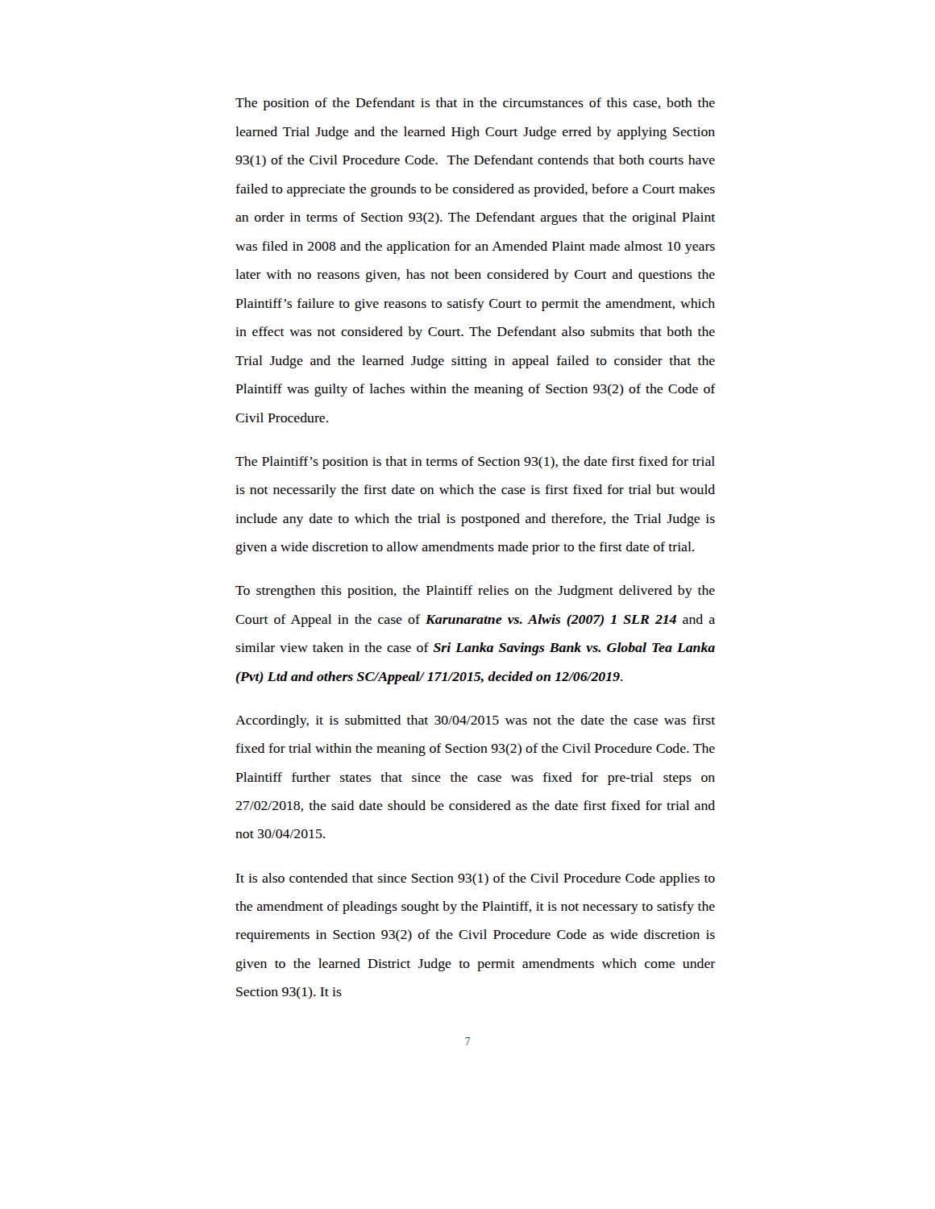The position of the Defendant is that in the circumstances of this case, both the learned Trial Judge and the learned High Court Judge erred by applying Section 93(1) of the Civil Procedure Code. The Defendant contends that both courts have failed to appreciate the grounds to be considered as provided, before a Court makes an order in terms of Section 93(2). The Defendant argues that the original Plaint was filed in 2008 and the application for an Amended Plaint made almost 10 years later with no reasons given, has not been considered by Court and questions the Plaintiff’s failure to give reasons to satisfy Court to permit the amendment, which in effect was not considered by Court. The Defendant also submits that both the Trial Judge and the learned Judge sitting in appeal failed to consider that the Plaintiff was guilty of laches within the meaning of Section 93(2) of the Code of Civil Procedure.
The Plaintiff’s position is that in terms of Section 93(1), the date first fixed for trial is not necessarily the first date on which the case is first fixed for trial but would include any date to which the trial is postponed and therefore, the Trial Judge is given a wide discretion to allow amendments made prior to the first date of trial.
To strengthen this position, the Plaintiff relies on the Judgment delivered by the Court of Appeal in the case of Karunaratne vs. Alwis (2007) 1 SLR 214 and a similar view taken in the case of Sri Lanka Savings Bank vs. Global Tea Lanka (Pvt) Ltd and others SC/Appeal/ 171/2015, decided on 12/06/2019.
Accordingly, it is submitted that 30/04/2015 was not the date the case was first fixed for trial within the meaning of Section 93(2) of the Civil Procedure Code. The Plaintiff further states that since the case was fixed for pre-trial steps on 27/02/2018, the said date should be considered as the date first fixed for trial and not 30/04/2015.
It is also contended that since Section 93(1) of the Civil Procedure Code applies to the amendment of pleadings sought by the Plaintiff, it is not necessary to satisfy the requirements in Section 93(2) of the Civil Procedure Code as wide discretion is given to the learned District Judge to permit amendments which come under Section 93(1). It is
7